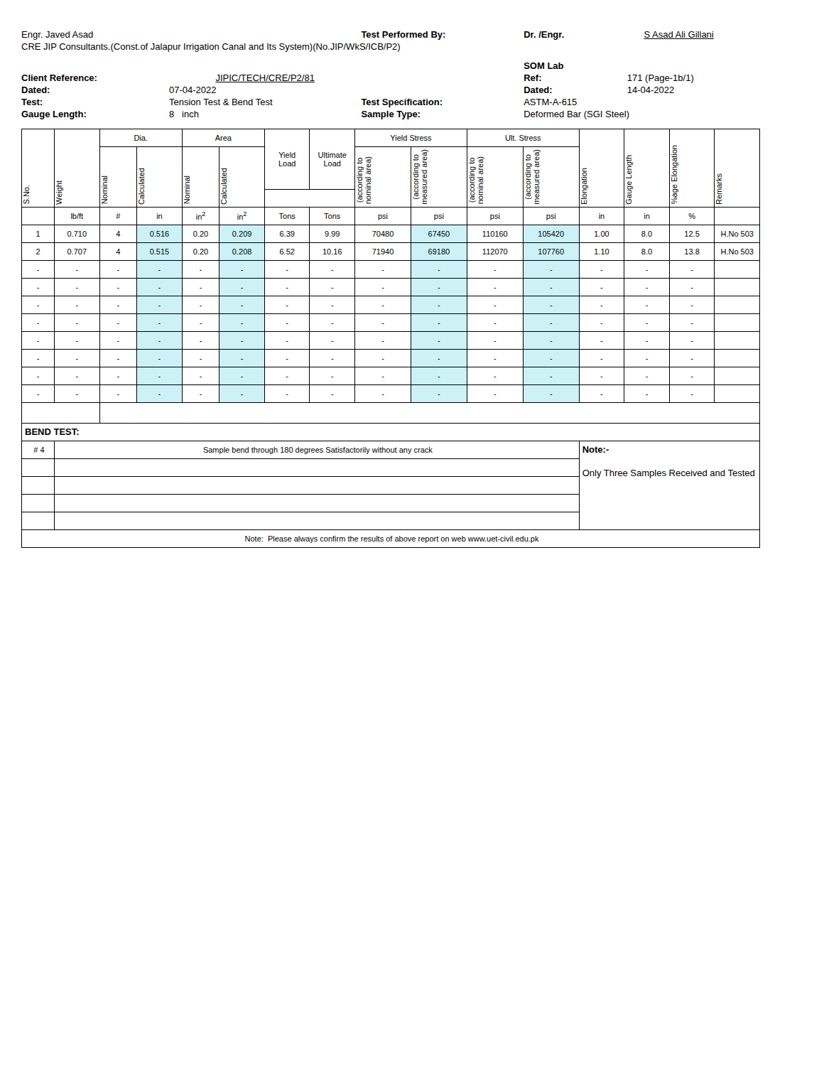| Engr. Javed Asad | Test Performed By: | Dr. /Engr. | S Asad Ali Gillani |
| CRE JIP Consultants.(Const.of Jalapur Irrigation Canal and Its System)(No.JIP/WkS/ICB/P2) |
| | | | SOM Lab | |
| Client Reference: | JIPIC/TECH/CRE/P2/81 | | Ref: | 171 (Page-1b/1) |
| Dated: | 07-04-2022 | | Dated: | 14-04-2022 |
| Test: | Tension Test & Bend Test | Test Specification: | ASTM-A-615 |
| Gauge Length: | 8 inch | Sample Type: | Deformed Bar (SGI Steel) |
| S.No. | Weight | Dia. | Area | Yield Load | Ultimate Load | Yield Stress | Ult. Stress | Elongation | Gauge Length | %age Elongation | Remarks |
| Nominal | Calculated | Nominal | Calculated | (according to nominal area) | (according to measured area) | (according to nominal area) | (according to measured area) |
| | lb/ft | # | in | in 2 | in 2 | Tons | Tons | psi | psi | psi | psi | in | in | % | |
| 1 | 0.710 | 4 | 0.516 | 0.20 | 0.209 | 6.39 | 9.99 | 70480 | 67450 | 110160 | 105420 | 1.00 | 8.0 | 12.5 | H.No 503 |
| 2 | 0.707 | 4 | 0.515 | 0.20 | 0.208 | 6.52 | 10.16 | 71940 | 69180 | 112070 | 107760 | 1.10 | 8.0 | 13.8 | H.No 503 |
| - | - | - | - | - | - | - | - | - | - | - | - | - | - | - | |
| - | - | - | - | - | - | - | - | - | - | - | - | - | - | - | |
| - | - | - | - | - | - | - | - | - | - | - | - | - | - | - | |
| - | - | - | - | - | - | - | - | - | - | - | - | - | - | - | |
| - | - | - | - | - | - | - | - | - | - | - | - | - | - | - | |
| - | - | - | - | - | - | - | - | - | - | - | - | - | - | - | |
| - | - | - | - | - | - | - | - | - | - | - | - | - | - | - | |
| - | - | - | - | - | - | - | - | - | - | - | - | - | - | - | |
| BEND TEST: |
| # 4 | Sample bend through 180 degrees Satisfactorily without any crack | Note:- Only Three Samples Received and Tested |
| Note: Please always confirm the results of above report on web www.uet-civil.edu.pk |